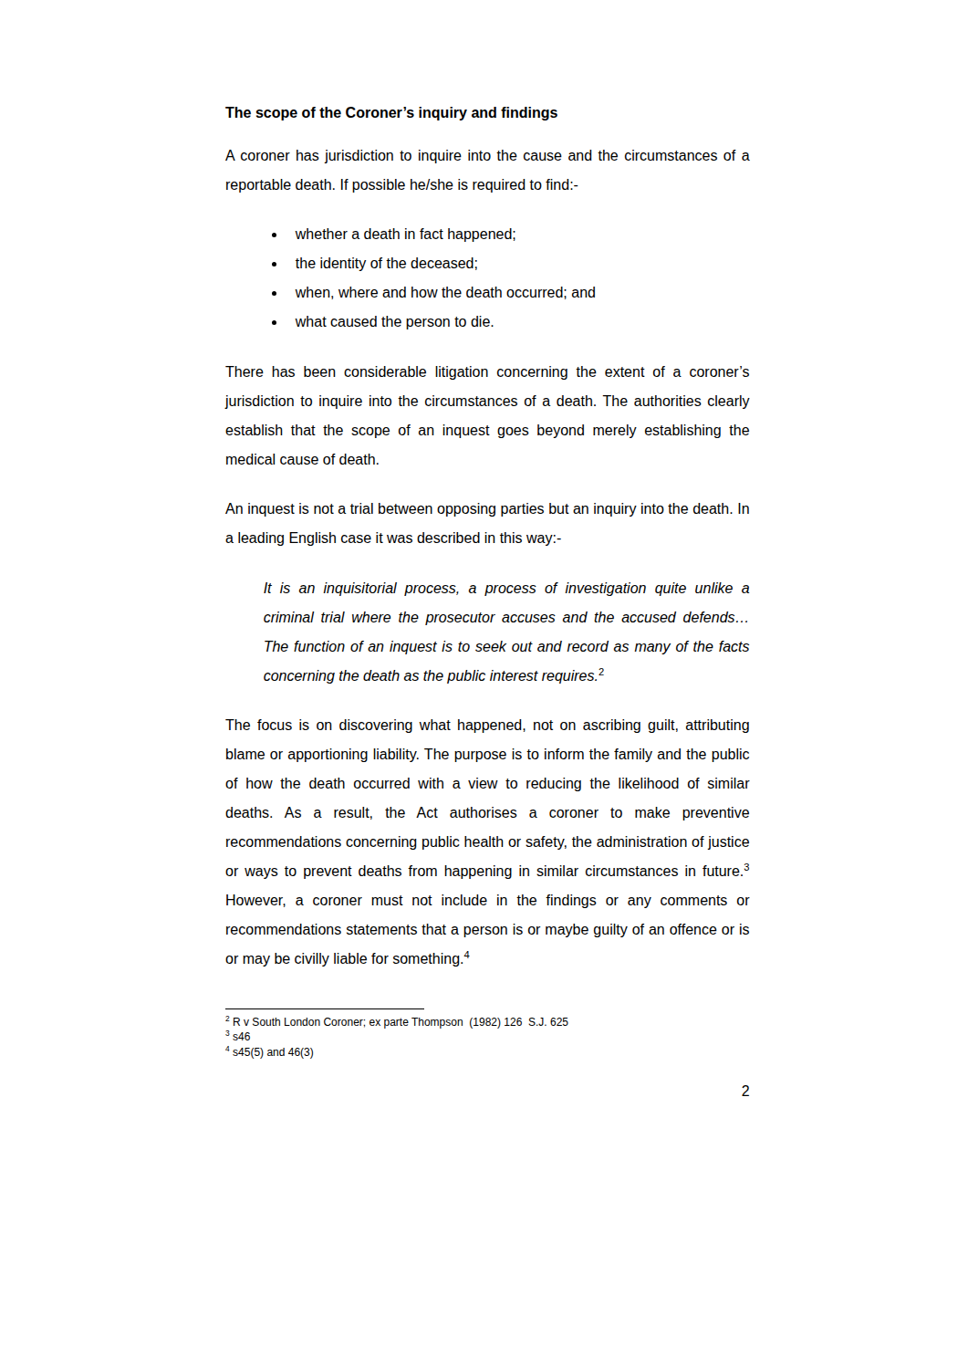The scope of the Coroner’s inquiry and findings
A coroner has jurisdiction to inquire into the cause and the circumstances of a reportable death. If possible he/she is required to find:-
whether a death in fact happened;
the identity of the deceased;
when, where and how the death occurred; and
what caused the person to die.
There has been considerable litigation concerning the extent of a coroner’s jurisdiction to inquire into the circumstances of a death. The authorities clearly establish that the scope of an inquest goes beyond merely establishing the medical cause of death.
An inquest is not a trial between opposing parties but an inquiry into the death. In a leading English case it was described in this way:-
It is an inquisitorial process, a process of investigation quite unlike a criminal trial where the prosecutor accuses and the accused defends… The function of an inquest is to seek out and record as many of the facts concerning the death as the public interest requires.2
The focus is on discovering what happened, not on ascribing guilt, attributing blame or apportioning liability. The purpose is to inform the family and the public of how the death occurred with a view to reducing the likelihood of similar deaths. As a result, the Act authorises a coroner to make preventive recommendations concerning public health or safety, the administration of justice or ways to prevent deaths from happening in similar circumstances in future.3 However, a coroner must not include in the findings or any comments or recommendations statements that a person is or maybe guilty of an offence or is or may be civilly liable for something.4
2 R v South London Coroner; ex parte Thompson (1982) 126 S.J. 625
3 s46
4 s45(5) and 46(3)
2